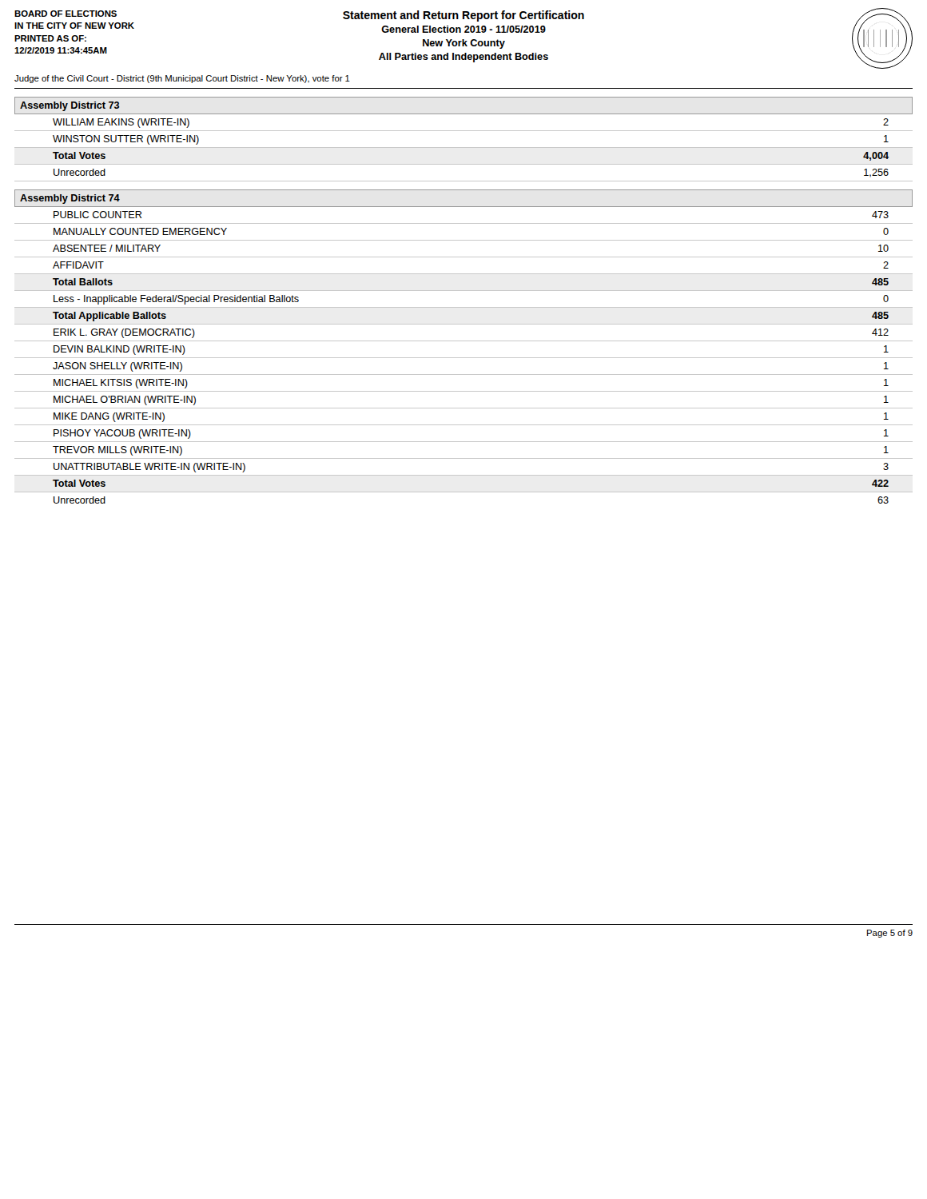BOARD OF ELECTIONS
IN THE CITY OF NEW YORK
PRINTED AS OF:
12/2/2019 11:34:45AM
Statement and Return Report for Certification
General Election 2019 - 11/05/2019
New York County
All Parties and Independent Bodies
Judge of the Civil Court - District (9th Municipal Court District - New York), vote for 1
Assembly District 73
| WILLIAM EAKINS (WRITE-IN) | 2 |
| WINSTON SUTTER (WRITE-IN) | 1 |
| Total Votes | 4,004 |
| Unrecorded | 1,256 |
Assembly District 74
| PUBLIC COUNTER | 473 |
| MANUALLY COUNTED EMERGENCY | 0 |
| ABSENTEE / MILITARY | 10 |
| AFFIDAVIT | 2 |
| Total Ballots | 485 |
| Less - Inapplicable Federal/Special Presidential Ballots | 0 |
| Total Applicable Ballots | 485 |
| ERIK L. GRAY (DEMOCRATIC) | 412 |
| DEVIN BALKIND (WRITE-IN) | 1 |
| JASON SHELLY (WRITE-IN) | 1 |
| MICHAEL KITSIS (WRITE-IN) | 1 |
| MICHAEL O'BRIAN (WRITE-IN) | 1 |
| MIKE DANG (WRITE-IN) | 1 |
| PISHOY YACOUB (WRITE-IN) | 1 |
| TREVOR MILLS (WRITE-IN) | 1 |
| UNATTRIBUTABLE WRITE-IN (WRITE-IN) | 3 |
| Total Votes | 422 |
| Unrecorded | 63 |
Page 5 of 9